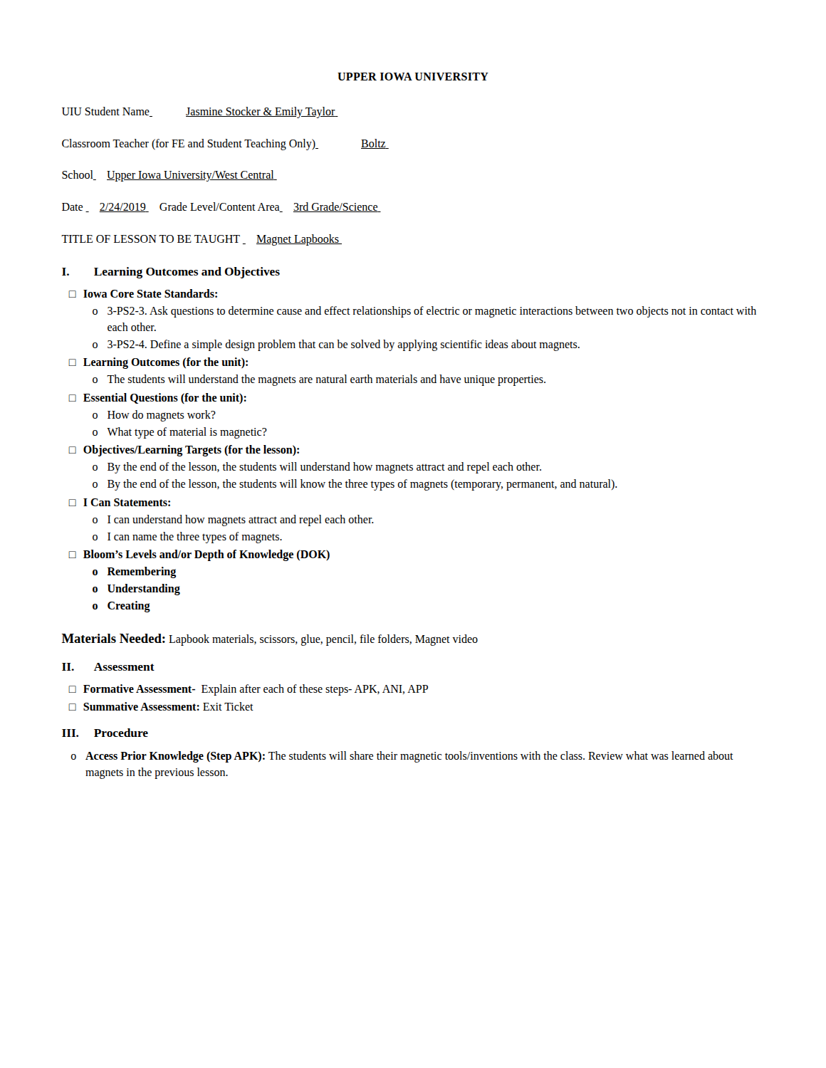UPPER IOWA UNIVERSITY
UIU Student Name Jasmine Stocker & Emily Taylor
Classroom Teacher (for FE and Student Teaching Only) Boltz
School Upper Iowa University/West Central
Date 2/24/2019 Grade Level/Content Area 3rd Grade/Science
TITLE OF LESSON TO BE TAUGHT Magnet Lapbooks
I.
Learning Outcomes and Objectives
Iowa Core State Standards:
3-PS2-3. Ask questions to determine cause and effect relationships of electric or magnetic interactions between two objects not in contact with each other.
3-PS2-4. Define a simple design problem that can be solved by applying scientific ideas about magnets.
Learning Outcomes (for the unit):
The students will understand the magnets are natural earth materials and have unique properties.
Essential Questions (for the unit):
How do magnets work?
What type of material is magnetic?
Objectives/Learning Targets (for the lesson):
By the end of the lesson, the students will understand how magnets attract and repel each other.
By the end of the lesson, the students will know the three types of magnets (temporary, permanent, and natural).
I Can Statements:
I can understand how magnets attract and repel each other.
I can name the three types of magnets.
Bloom’s Levels and/or Depth of Knowledge (DOK)
Remembering
Understanding
Creating
Materials Needed: Lapbook materials, scissors, glue, pencil, file folders, Magnet video
II.
Assessment
Formative Assessment- Explain after each of these steps- APK, ANI, APP
Summative Assessment: Exit Ticket
III.
Procedure
Access Prior Knowledge (Step APK): The students will share their magnetic tools/inventions with the class. Review what was learned about magnets in the previous lesson.